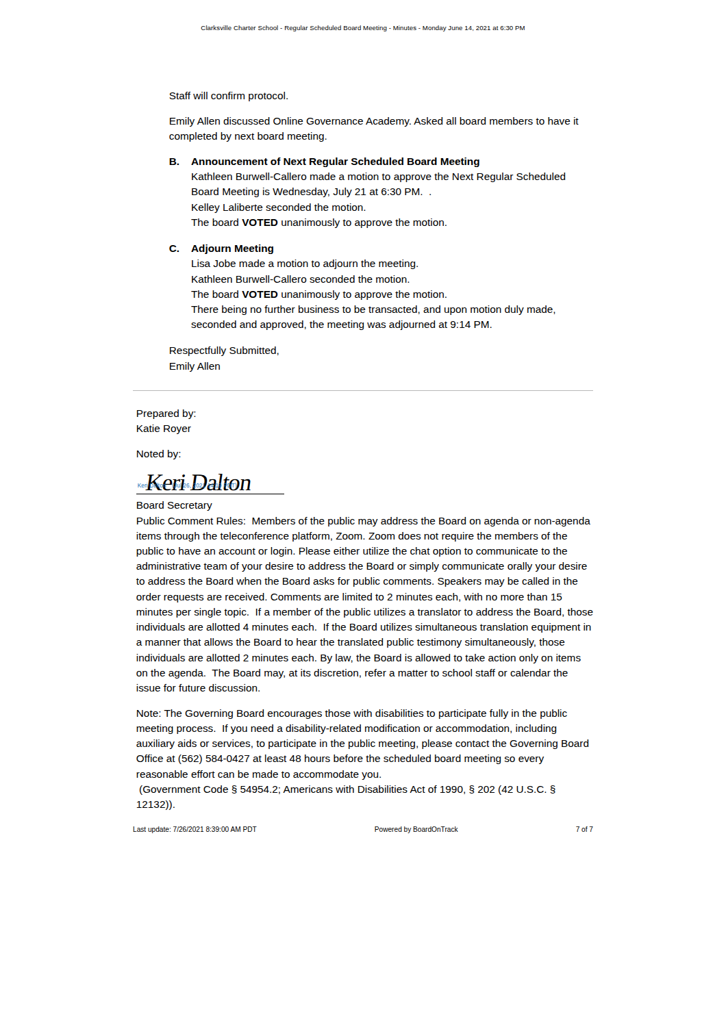Clarksville Charter School - Regular Scheduled Board Meeting - Minutes - Monday June 14, 2021 at 6:30 PM
Staff will confirm protocol.
Emily Allen discussed Online Governance Academy. Asked all board members to have it completed by next board meeting.
B.
Announcement of Next Regular Scheduled Board Meeting
Kathleen Burwell-Callero made a motion to approve the Next Regular Scheduled Board Meeting is Wednesday, July 21 at 6:30 PM. .
Kelley Laliberte seconded the motion.
The board VOTED unanimously to approve the motion.
C.
Adjourn Meeting
Lisa Jobe made a motion to adjourn the meeting.
Kathleen Burwell-Callero seconded the motion.
The board VOTED unanimously to approve the motion.
There being no further business to be transacted, and upon motion duly made, seconded and approved, the meeting was adjourned at 9:14 PM.
Respectfully Submitted,
Emily Allen
Prepared by:
Katie Royer
Noted by:
Keri Dalton
Keri Dalton (Jul 26, 2021 14:19 PDT)
Board Secretary
Public Comment Rules: Members of the public may address the Board on agenda or non-agenda items through the teleconference platform, Zoom. Zoom does not require the members of the public to have an account or login. Please either utilize the chat option to communicate to the administrative team of your desire to address the Board or simply communicate orally your desire to address the Board when the Board asks for public comments. Speakers may be called in the order requests are received. Comments are limited to 2 minutes each, with no more than 15 minutes per single topic. If a member of the public utilizes a translator to address the Board, those individuals are allotted 4 minutes each. If the Board utilizes simultaneous translation equipment in a manner that allows the Board to hear the translated public testimony simultaneously, those individuals are allotted 2 minutes each. By law, the Board is allowed to take action only on items on the agenda. The Board may, at its discretion, refer a matter to school staff or calendar the issue for future discussion.
Note: The Governing Board encourages those with disabilities to participate fully in the public meeting process. If you need a disability-related modification or accommodation, including auxiliary aids or services, to participate in the public meeting, please contact the Governing Board Office at (562) 584-0427 at least 48 hours before the scheduled board meeting so every reasonable effort can be made to accommodate you.
(Government Code § 54954.2; Americans with Disabilities Act of 1990, § 202 (42 U.S.C. § 12132)).
Last update: 7/26/2021 8:39:00 AM PDT
Powered by BoardOnTrack
7 of 7